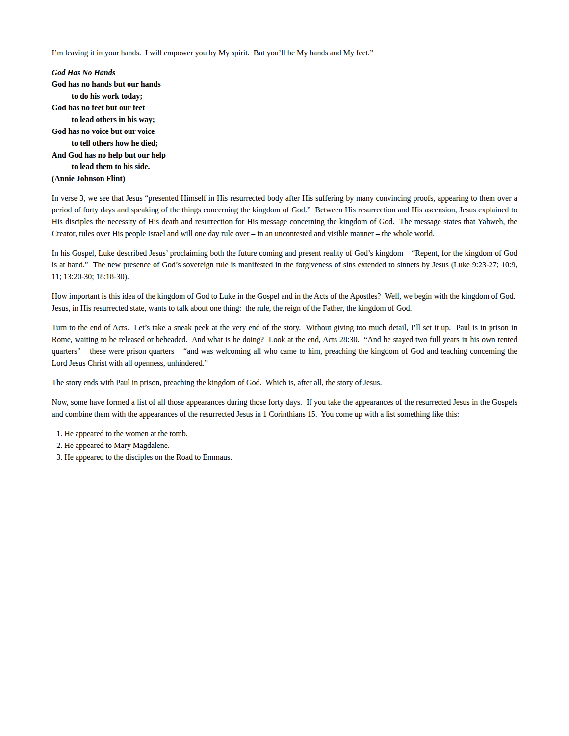I’m leaving it in your hands. I will empower you by My spirit. But you’ll be My hands and My feet.”
God Has No Hands
God has no hands but our hands to do his work today; God has no feet but our feet to lead others in his way; God has no voice but our voice to tell others how he died; And God has no help but our help to lead them to his side. (Annie Johnson Flint)
In verse 3, we see that Jesus “presented Himself in His resurrected body after His suffering by many convincing proofs, appearing to them over a period of forty days and speaking of the things concerning the kingdom of God.” Between His resurrection and His ascension, Jesus explained to His disciples the necessity of His death and resurrection for His message concerning the kingdom of God. The message states that Yahweh, the Creator, rules over His people Israel and will one day rule over – in an uncontested and visible manner – the whole world.
In his Gospel, Luke described Jesus’ proclaiming both the future coming and present reality of God’s kingdom – “Repent, for the kingdom of God is at hand.” The new presence of God’s sovereign rule is manifested in the forgiveness of sins extended to sinners by Jesus (Luke 9:23-27; 10:9, 11; 13:20-30; 18:18-30).
How important is this idea of the kingdom of God to Luke in the Gospel and in the Acts of the Apostles? Well, we begin with the kingdom of God. Jesus, in His resurrected state, wants to talk about one thing: the rule, the reign of the Father, the kingdom of God.
Turn to the end of Acts. Let’s take a sneak peek at the very end of the story. Without giving too much detail, I’ll set it up. Paul is in prison in Rome, waiting to be released or beheaded. And what is he doing? Look at the end, Acts 28:30. “And he stayed two full years in his own rented quarters” – these were prison quarters – “and was welcoming all who came to him, preaching the kingdom of God and teaching concerning the Lord Jesus Christ with all openness, unhindered.”
The story ends with Paul in prison, preaching the kingdom of God. Which is, after all, the story of Jesus.
Now, some have formed a list of all those appearances during those forty days. If you take the appearances of the resurrected Jesus in the Gospels and combine them with the appearances of the resurrected Jesus in 1 Corinthians 15. You come up with a list something like this:
He appeared to the women at the tomb.
He appeared to Mary Magdalene.
He appeared to the disciples on the Road to Emmaus.